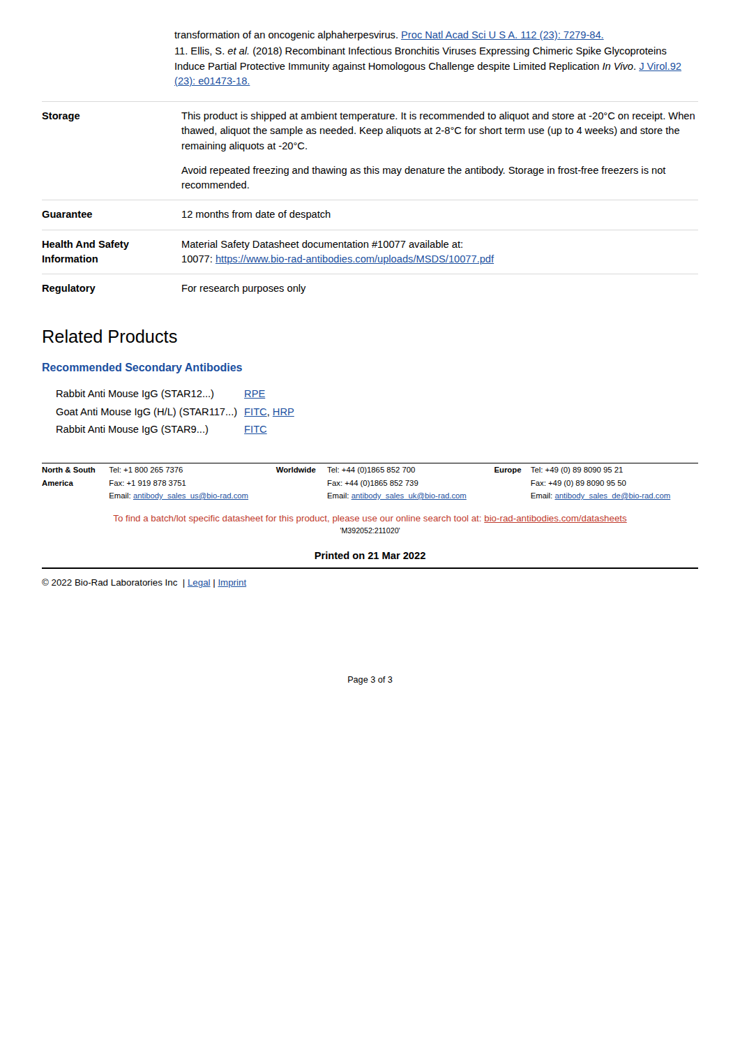transformation of an oncogenic alphaherpesvirus. Proc Natl Acad Sci U S A. 112 (23): 7279-84.
11. Ellis, S. et al. (2018) Recombinant Infectious Bronchitis Viruses Expressing Chimeric Spike Glycoproteins Induce Partial Protective Immunity against Homologous Challenge despite Limited Replication In Vivo. J Virol.92 (23): e01473-18.
| Storage | This product is shipped at ambient temperature. It is recommended to aliquot and store at -20°C on receipt. When thawed, aliquot the sample as needed. Keep aliquots at 2-8°C for short term use (up to 4 weeks) and store the remaining aliquots at -20°C. Avoid repeated freezing and thawing as this may denature the antibody. Storage in frost-free freezers is not recommended. |
| Guarantee | 12 months from date of despatch |
| Health And Safety Information | Material Safety Datasheet documentation #10077 available at: 10077: https://www.bio-rad-antibodies.com/uploads/MSDS/10077.pdf |
| Regulatory | For research purposes only |
Related Products
Recommended Secondary Antibodies
| Rabbit Anti Mouse IgG (STAR12...) | RPE |
| Goat Anti Mouse IgG (H/L) (STAR117...) | FITC , HRP |
| Rabbit Anti Mouse IgG (STAR9...) | FITC |
| North & South | Tel: +1 800 265 7376 | Worldwide | Tel: +44 (0)1865 852 700 | Europe | Tel: +49 (0) 89 8090 95 21 |
| America | Fax: +1 919 878 3751 | | Fax: +44 (0)1865 852 739 | | Fax: +49 (0) 89 8090 95 50 |
| | Email: antibody_sales_us@bio-rad.com | | Email: antibody_sales_uk@bio-rad.com | | Email: antibody_sales_de@bio-rad.com |
To find a batch/lot specific datasheet for this product, please use our online search tool at: bio-rad-antibodies.com/datasheets
'M392052:211020'
Printed on 21 Mar 2022
© 2022 Bio-Rad Laboratories Inc | Legal | Imprint
Page 3 of 3